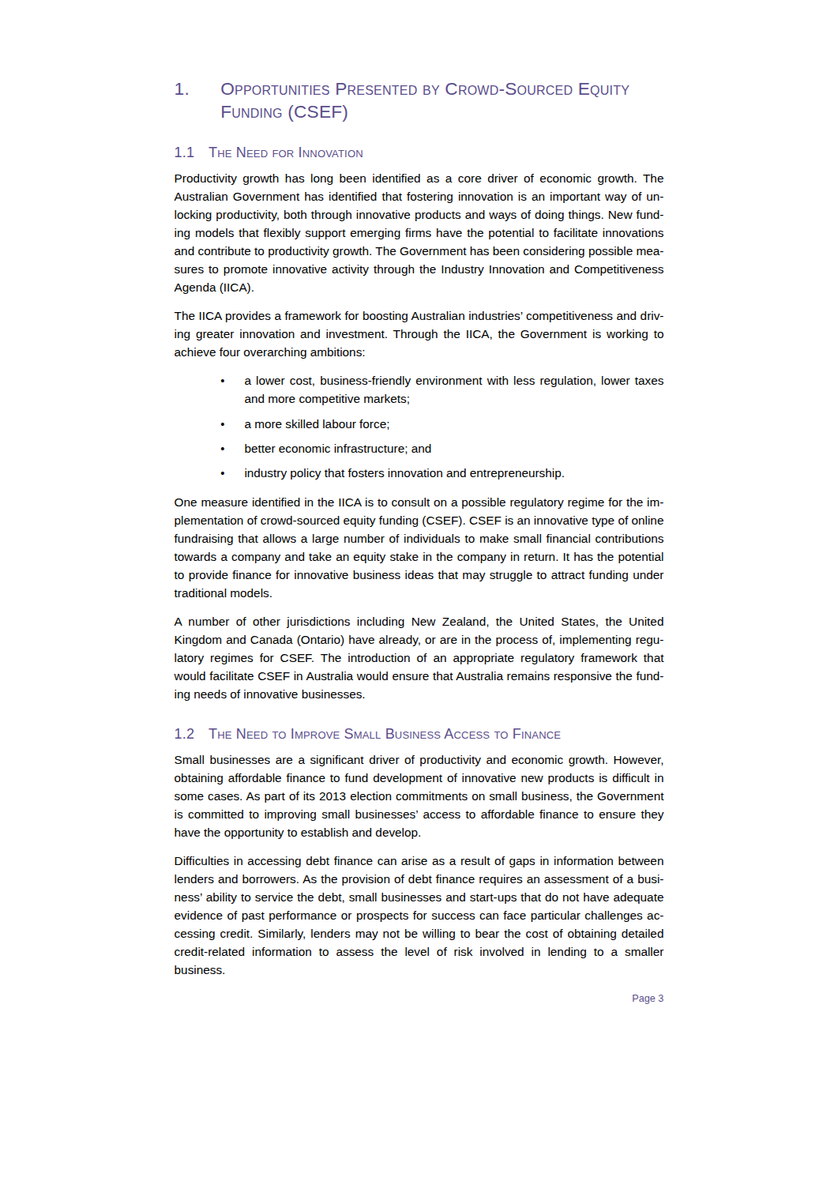1. Opportunities Presented by Crowd-Sourced Equity Funding (CSEF)
1.1 The Need for Innovation
Productivity growth has long been identified as a core driver of economic growth. The Australian Government has identified that fostering innovation is an important way of unlocking productivity, both through innovative products and ways of doing things. New funding models that flexibly support emerging firms have the potential to facilitate innovations and contribute to productivity growth. The Government has been considering possible measures to promote innovative activity through the Industry Innovation and Competitiveness Agenda (IICA).
The IICA provides a framework for boosting Australian industries’ competitiveness and driving greater innovation and investment. Through the IICA, the Government is working to achieve four overarching ambitions:
a lower cost, business-friendly environment with less regulation, lower taxes and more competitive markets;
a more skilled labour force;
better economic infrastructure; and
industry policy that fosters innovation and entrepreneurship.
One measure identified in the IICA is to consult on a possible regulatory regime for the implementation of crowd-sourced equity funding (CSEF). CSEF is an innovative type of online fundraising that allows a large number of individuals to make small financial contributions towards a company and take an equity stake in the company in return. It has the potential to provide finance for innovative business ideas that may struggle to attract funding under traditional models.
A number of other jurisdictions including New Zealand, the United States, the United Kingdom and Canada (Ontario) have already, or are in the process of, implementing regulatory regimes for CSEF. The introduction of an appropriate regulatory framework that would facilitate CSEF in Australia would ensure that Australia remains responsive the funding needs of innovative businesses.
1.2 The Need to Improve Small Business Access to Finance
Small businesses are a significant driver of productivity and economic growth. However, obtaining affordable finance to fund development of innovative new products is difficult in some cases. As part of its 2013 election commitments on small business, the Government is committed to improving small businesses’ access to affordable finance to ensure they have the opportunity to establish and develop.
Difficulties in accessing debt finance can arise as a result of gaps in information between lenders and borrowers. As the provision of debt finance requires an assessment of a business’ ability to service the debt, small businesses and start-ups that do not have adequate evidence of past performance or prospects for success can face particular challenges accessing credit. Similarly, lenders may not be willing to bear the cost of obtaining detailed credit-related information to assess the level of risk involved in lending to a smaller business.
Page 3